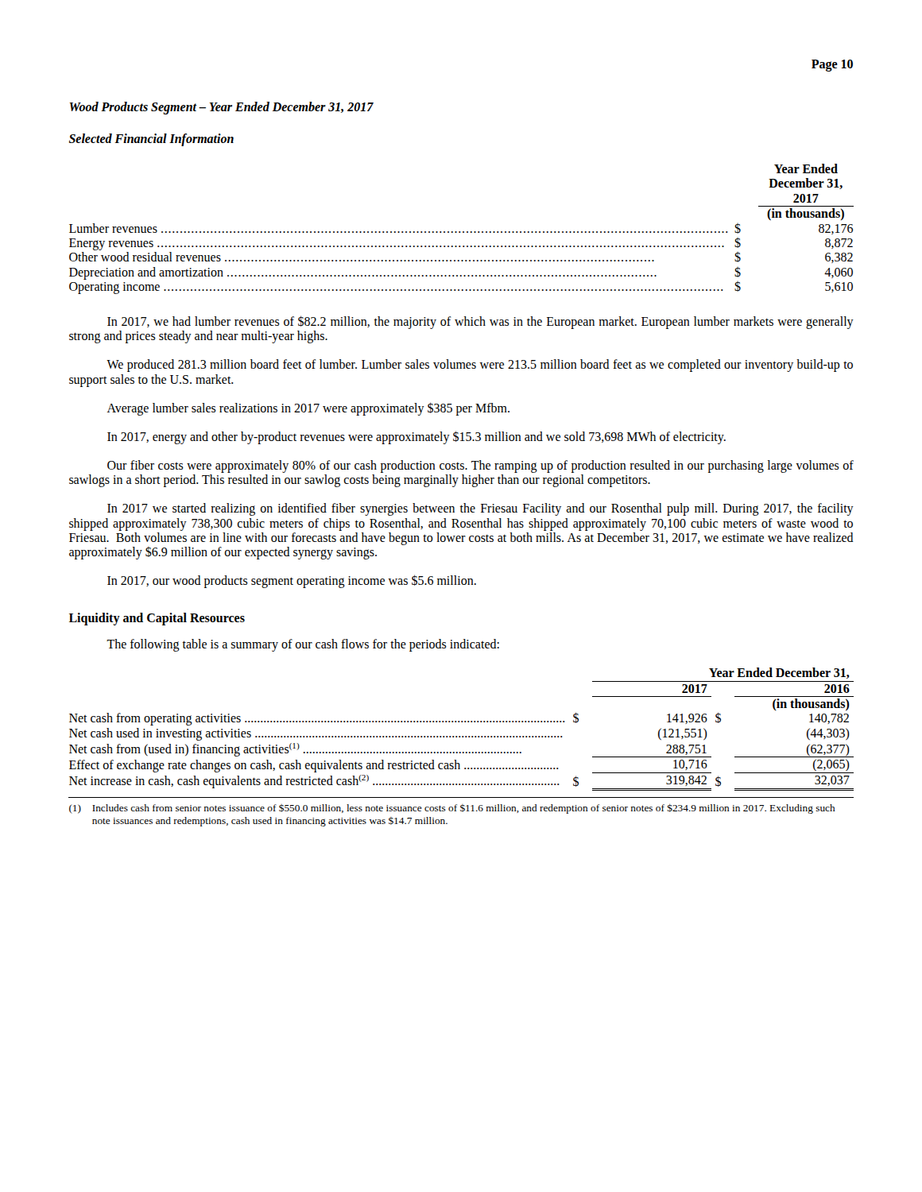Page 10
Wood Products Segment – Year Ended December 31, 2017
Selected Financial Information
| | | Year Ended |
| | | December 31, 2017 |
| | | (in thousands) |
| Lumber revenues ..................................................................................................................................................... | $ | 82,176 |
| Energy revenues ..................................................................................................................................................... | $ | 8,872 |
| Other wood residual revenues ................................................................................................................. | $ | 6,382 |
| Depreciation and amortization ................................................................................................................. | $ | 4,060 |
| Operating income ................................................................................................................................................... | $ | 5,610 |
In 2017, we had lumber revenues of $82.2 million, the majority of which was in the European market. European lumber markets were generally strong and prices steady and near multi-year highs.
We produced 281.3 million board feet of lumber. Lumber sales volumes were 213.5 million board feet as we completed our inventory build-up to support sales to the U.S. market.
Average lumber sales realizations in 2017 were approximately $385 per Mfbm.
In 2017, energy and other by-product revenues were approximately $15.3 million and we sold 73,698 MWh of electricity.
Our fiber costs were approximately 80% of our cash production costs. The ramping up of production resulted in our purchasing large volumes of sawlogs in a short period. This resulted in our sawlog costs being marginally higher than our regional competitors.
In 2017 we started realizing on identified fiber synergies between the Friesau Facility and our Rosenthal pulp mill. During 2017, the facility shipped approximately 738,300 cubic meters of chips to Rosenthal, and Rosenthal has shipped approximately 70,100 cubic meters of waste wood to Friesau. Both volumes are in line with our forecasts and have begun to lower costs at both mills. As at December 31, 2017, we estimate we have realized approximately $6.9 million of our expected synergy savings.
In 2017, our wood products segment operating income was $5.6 million.
Liquidity and Capital Resources
The following table is a summary of our cash flows for the periods indicated:
| | | Year Ended December 31, |
| | | 2017 | | 2016 |
| | | (in thousands) |
| Net cash from operating activities ..................................................................................................... | $ | 141,926 | $ | 140,782 |
| Net cash used in investing activities ................................................................................................. | | (121,551) | | (44,303) |
| Net cash from (used in) financing activities (1) ..................................................................... | | 288,751 | | (62,377) |
| Effect of exchange rate changes on cash, cash equivalents and restricted cash .............................. | | 10,716 | | (2,065) |
| Net increase in cash, cash equivalents and restricted cash (2) ........................................................... | $ | 319,842 | $ | 32,037 |
(1) Includes cash from senior notes issuance of $550.0 million, less note issuance costs of $11.6 million, and redemption of senior notes of $234.9 million in 2017. Excluding such note issuances and redemptions, cash used in financing activities was $14.7 million.